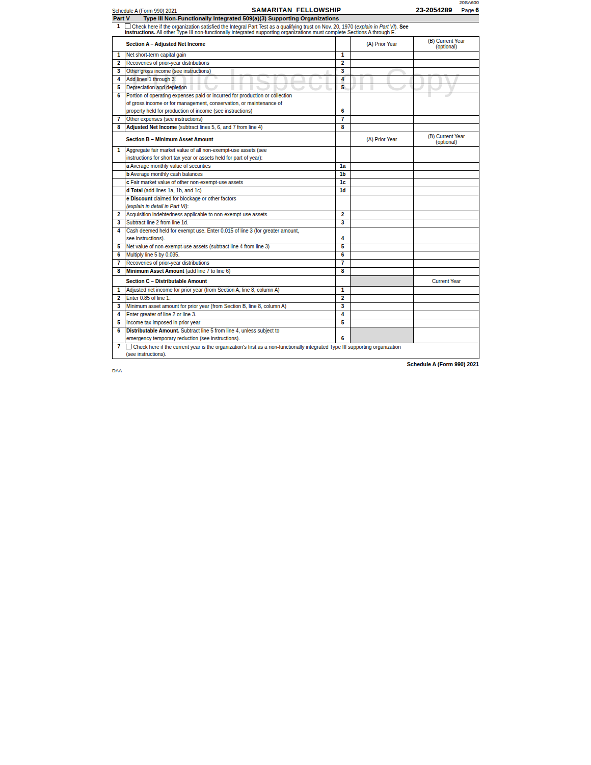20SA600
Public Inspection Copy
Schedule A (Form 990) 2021
SAMARITAN FELLOWSHIP
23-2054289
Page 6
Part V
Type III Non-Functionally Integrated 509(a)(3) Supporting Organizations
1
Check here if the organization satisfied the Integral Part Test as a qualifying trust on Nov. 20, 1970 (explain in Part VI). See
instructions. All other Type III non-functionally integrated supporting organizations must complete Sections A through E.
| | Section A – Adjusted Net Income | | (A) Prior Year | (B) Current Year (optional) |
| 1 | Net short-term capital gain | 1 | | |
| 2 | Recoveries of prior-year distributions | 2 | | |
| 3 | Other gross income (see instructions) | 3 | | |
| 4 | Add lines 1 through 3. | 4 | | |
| 5 | Depreciation and depletion | 5 | | |
| 6 | Portion of operating expenses paid or incurred for production or collection | | | |
| | of gross income or for management, conservation, or maintenance of | | | |
| | property held for production of income (see instructions) | 6 | | |
| 7 | Other expenses (see instructions) | 7 | | |
| 8 | Adjusted Net Income (subtract lines 5, 6, and 7 from line 4) | 8 | | |
| | Section B – Minimum Asset Amount | | (A) Prior Year | (B) Current Year (optional) |
| 1 | Aggregate fair market value of all non-exempt-use assets (see | | | |
| | instructions for short tax year or assets held for part of year): | | | |
| | a Average monthly value of securities | 1a | | |
| | b Average monthly cash balances | 1b | | |
| | c Fair market value of other non-exempt-use assets | 1c | | |
| | d Total (add lines 1a, 1b, and 1c) | 1d | | |
| | e Discount claimed for blockage or other factors | | | |
| | (explain in detail in Part VI) : | | | |
| 2 | Acquisition indebtedness applicable to non-exempt-use assets | 2 | | |
| 3 | Subtract line 2 from line 1d. | 3 | | |
| 4 | Cash deemed held for exempt use. Enter 0.015 of line 3 (for greater amount, | | | |
| | see instructions). | 4 | | |
| 5 | Net value of non-exempt-use assets (subtract line 4 from line 3) | 5 | | |
| 6 | Multiply line 5 by 0.035. | 6 | | |
| 7 | Recoveries of prior-year distributions | 7 | | |
| 8 | Minimum Asset Amount (add line 7 to line 6) | 8 | | |
| | Section C – Distributable Amount | | | Current Year |
| 1 | Adjusted net income for prior year (from Section A, line 8, column A) | 1 | | |
| 2 | Enter 0.85 of line 1. | 2 | | |
| 3 | Minimum asset amount for prior year (from Section B, line 8, column A) | 3 | | |
| 4 | Enter greater of line 2 or line 3. | 4 | | |
| 5 | Income tax imposed in prior year | 5 | | |
| 6 | Distributable Amount. Subtract line 5 from line 4, unless subject to | | | |
| | emergency temporary reduction (see instructions). | 6 | | |
| 7 | Check here if the current year is the organization's first as a non-functionally integrated Type III supporting organization |
| | (see instructions). |
Schedule A (Form 990) 2021
DAA